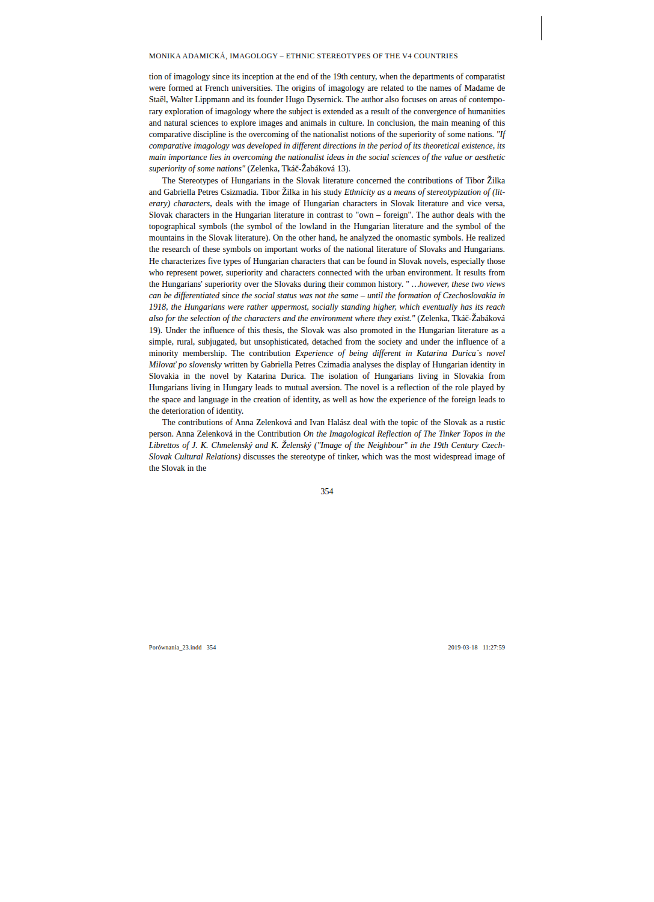MONIKA ADAMICKÁ, IMAGOLOGY – ETHNIC STEREOTYPES OF THE V4 COUNTRIES
tion of imagology since its inception at the end of the 19th century, when the departments of comparatist were formed at French universities. The origins of imagology are related to the names of Madame de Staël, Walter Lippmann and its founder Hugo Dysernick. The author also focuses on areas of contemporary exploration of imagology where the subject is extended as a result of the convergence of humanities and natural sciences to explore images and animals in culture. In conclusion, the main meaning of this comparative discipline is the overcoming of the nationalist notions of the superiority of some nations. "If comparative imagology was developed in different directions in the period of its theoretical existence, its main importance lies in overcoming the nationalist ideas in the social sciences of the value or aesthetic superiority of some nations" (Zelenka, Tkáč-Žabáková 13).
The Stereotypes of Hungarians in the Slovak literature concerned the contributions of Tibor Žilka and Gabriella Petres Csizmadia. Tibor Žilka in his study Ethnicity as a means of stereotypization of (literary) characters, deals with the image of Hungarian characters in Slovak literature and vice versa, Slovak characters in the Hungarian literature in contrast to "own – foreign". The author deals with the topographical symbols (the symbol of the lowland in the Hungarian literature and the symbol of the mountains in the Slovak literature). On the other hand, he analyzed the onomastic symbols. He realized the research of these symbols on important works of the national literature of Slovaks and Hungarians. He characterizes five types of Hungarian characters that can be found in Slovak novels, especially those who represent power, superiority and characters connected with the urban environment. It results from the Hungarians' superiority over the Slovaks during their common history. " …however, these two views can be differentiated since the social status was not the same – until the formation of Czechoslovakia in 1918, the Hungarians were rather uppermost, socially standing higher, which eventually has its reach also for the selection of the characters and the environment where they exist." (Zelenka, Tkáč-Žabáková 19). Under the influence of this thesis, the Slovak was also promoted in the Hungarian literature as a simple, rural, subjugated, but unsophisticated, detached from the society and under the influence of a minority membership. The contribution Experience of being different in Katarina Durica´s novel Milovať po slovensky written by Gabriella Petres Czimadia analyses the display of Hungarian identity in Slovakia in the novel by Katarina Durica. The isolation of Hungarians living in Slovakia from Hungarians living in Hungary leads to mutual aversion. The novel is a reflection of the role played by the space and language in the creation of identity, as well as how the experience of the foreign leads to the deterioration of identity.
The contributions of Anna Zelenková and Ivan Halász deal with the topic of the Slovak as a rustic person. Anna Zelenková in the Contribution On the Imagological Reflection of The Tinker Topos in the Librettos of J. K. Chmelenský and K. Želenský ("Image of the Neighbour" in the 19th Century Czech-Slovak Cultural Relations) discusses the stereotype of tinker, which was the most widespread image of the Slovak in the
354
Porównania_23.indd 354 2019-03-18 11:27:59